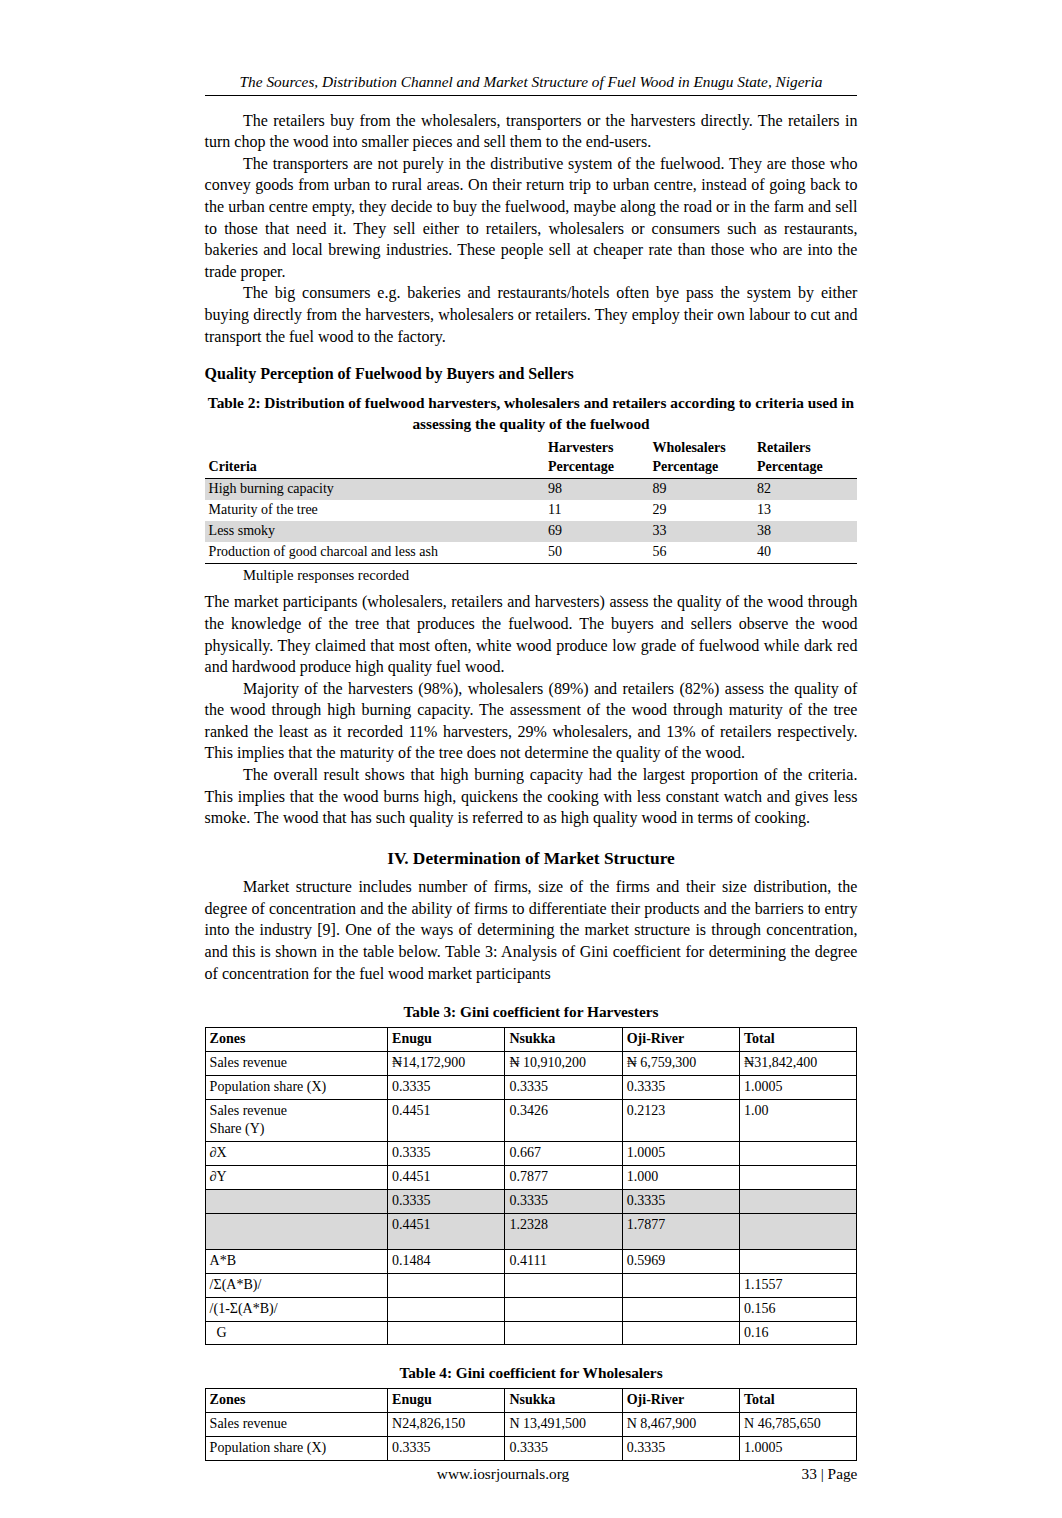The Sources, Distribution Channel and Market Structure of Fuel Wood in Enugu State, Nigeria
The retailers buy from the wholesalers, transporters or the harvesters directly. The retailers in turn chop the wood into smaller pieces and sell them to the end-users.
The transporters are not purely in the distributive system of the fuelwood. They are those who convey goods from urban to rural areas. On their return trip to urban centre, instead of going back to the urban centre empty, they decide to buy the fuelwood, maybe along the road or in the farm and sell to those that need it. They sell either to retailers, wholesalers or consumers such as restaurants, bakeries and local brewing industries. These people sell at cheaper rate than those who are into the trade proper.
The big consumers e.g. bakeries and restaurants/hotels often bye pass the system by either buying directly from the harvesters, wholesalers or retailers. They employ their own labour to cut and transport the fuel wood to the factory.
Quality Perception of Fuelwood by Buyers and Sellers
Table 2: Distribution of fuelwood harvesters, wholesalers and retailers according to criteria used in assessing the quality of the fuelwood
| Criteria | Harvesters Percentage | Wholesalers Percentage | Retailers Percentage |
| --- | --- | --- | --- |
| High burning capacity | 98 | 89 | 82 |
| Maturity of the tree | 11 | 29 | 13 |
| Less smoky | 69 | 33 | 38 |
| Production of good charcoal and less ash | 50 | 56 | 40 |
Multiple responses recorded
The market participants (wholesalers, retailers and harvesters) assess the quality of the wood through the knowledge of the tree that produces the fuelwood. The buyers and sellers observe the wood physically. They claimed that most often, white wood produce low grade of fuelwood while dark red and hardwood produce high quality fuel wood.
Majority of the harvesters (98%), wholesalers (89%) and retailers (82%) assess the quality of the wood through high burning capacity. The assessment of the wood through maturity of the tree ranked the least as it recorded 11% harvesters, 29% wholesalers, and 13% of retailers respectively. This implies that the maturity of the tree does not determine the quality of the wood.
The overall result shows that high burning capacity had the largest proportion of the criteria. This implies that the wood burns high, quickens the cooking with less constant watch and gives less smoke. The wood that has such quality is referred to as high quality wood in terms of cooking.
IV. Determination of Market Structure
Market structure includes number of firms, size of the firms and their size distribution, the degree of concentration and the ability of firms to differentiate their products and the barriers to entry into the industry [9]. One of the ways of determining the market structure is through concentration, and this is shown in the table below. Table 3: Analysis of Gini coefficient for determining the degree of concentration for the fuel wood market participants
Table 3: Gini coefficient for Harvesters
| Zones | Enugu | Nsukka | Oji-River | Total |
| --- | --- | --- | --- | --- |
| Sales revenue | ₦14,172,900 | ₦ 10,910,200 | ₦ 6,759,300 | ₦31,842,400 |
| Population share (X) | 0.3335 | 0.3335 | 0.3335 | 1.0005 |
| Sales revenue Share (Y) | 0.4451 | 0.3426 | 0.2123 | 1.00 |
| ∂X | 0.3335 | 0.667 | 1.0005 | |
| ∂Y | 0.4451 | 0.7877 | 1.000 | |
| | 0.3335 | 0.3335 | 0.3335 | |
| | 0.4451 | 1.2328 | 1.7877 | |
| A*B | 0.1484 | 0.4111 | 0.5969 | |
| /Σ(A*B)/ | | | | 1.1557 |
| /(1-Σ(A*B)/ | | | | 0.156 |
| G | | | | 0.16 |
Table 4: Gini coefficient for Wholesalers
| Zones | Enugu | Nsukka | Oji-River | Total |
| --- | --- | --- | --- | --- |
| Sales revenue | N24,826,150 | N 13,491,500 | N 8,467,900 | N 46,785,650 |
| Population share (X) | 0.3335 | 0.3335 | 0.3335 | 1.0005 |
www.iosrjournals.org
33 | Page